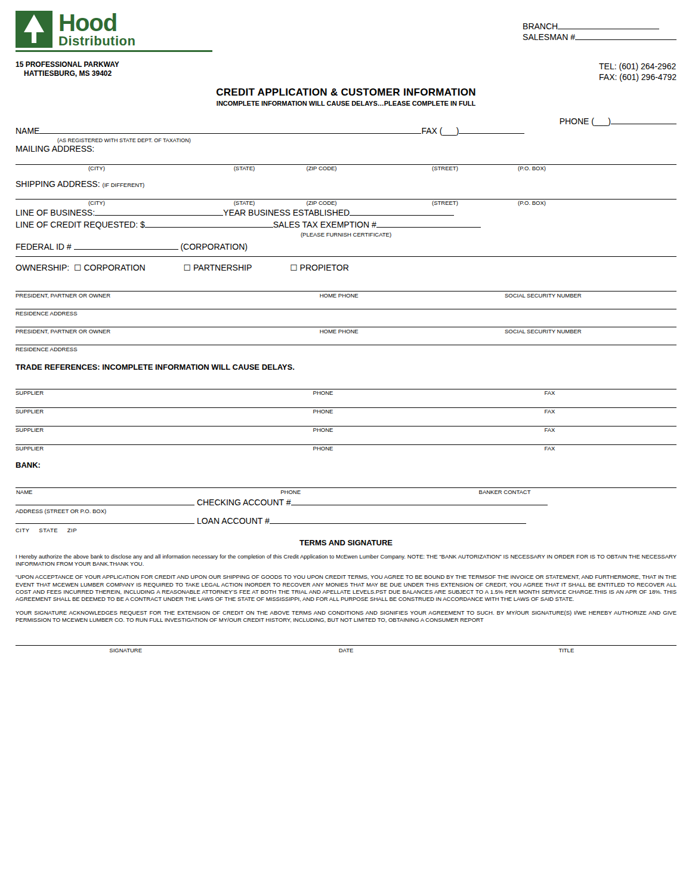Hood
Distribution
BRANCH
SALESMAN #
15 PROFESSIONAL PARKWAY
HATTIESBURG, MS 39402
TEL: (601) 264-2962
FAX: (601) 296-4792
CREDIT APPLICATION & CUSTOMER INFORMATION
INCOMPLETE INFORMATION WILL CAUSE DELAYS…PLEASE COMPLETE IN FULL
PHONE (___)
NAME FAX (___)
(AS REGISTERED WITH STATE DEPT. OF TAXATION)
MAILING ADDRESS:
(CITY) (STATE) (ZIP CODE) (STREET) (P.O. BOX)
SHIPPING ADDRESS: (IF DIFFERENT)
(CITY) (STATE) (ZIP CODE) (STREET) (P.O. BOX)
LINE OF BUSINESS: YEAR BUSINESS ESTABLISHED
LINE OF CREDIT REQUESTED: $ SALES TAX EXEMPTION #
(PLEASE FURNISH CERTIFICATE)
FEDERAL ID # (CORPORATION)
OWNERSHIP: ☐ CORPORATION ☐ PARTNERSHIP ☐ PROPIETOR
| PRESIDENT, PARTNER OR OWNER | HOME PHONE | SOCIAL SECURITY NUMBER |
| RESIDENCE ADDRESS |
| PRESIDENT, PARTNER OR OWNER | HOME PHONE | SOCIAL SECURITY NUMBER |
| RESIDENCE ADDRESS |
TRADE REFERENCES: INCOMPLETE INFORMATION WILL CAUSE DELAYS.
| SUPPLIER | PHONE | FAX |
| SUPPLIER | PHONE | FAX |
| SUPPLIER | PHONE | FAX |
| SUPPLIER | PHONE | FAX |
BANK:
| NAME | PHONE | BANKER CONTACT |
CHECKING ACCOUNT #
ADDRESS (STREET OR P.O. BOX)
LOAN ACCOUNT #
CITY STATE ZIP
TERMS AND SIGNATURE
I Hereby authorize the above bank to disclose any and all information necessary for the completion of this Credit Application to McEwen Lumber Company. NOTE: THE “BANK AUTORIZATION” IS NECESSARY IN ORDER FOR IS TO OBTAIN THE NECESSARY INFORMATION FROM YOUR BANK.THANK YOU.
“UPON ACCEPTANCE OF YOUR APPLICATION FOR CREDIT AND UPON OUR SHIPPING OF GOODS TO YOU UPON CREDIT TERMS, YOU AGREE TO BE BOUND BY THE TERMSOF THE INVOICE OR STATEMENT, AND FURTHERMORE, THAT IN THE EVENT THAT MCEWEN LUMBER COMPANY IS REQUIRED TO TAKE LEGAL ACTION INORDER TO RECOVER ANY MONIES THAT MAY BE DUE UNDER THIS EXTENSION OF CREDIT, YOU AGREE THAT IT SHALL BE ENTITLED TO RECOVER ALL COST AND FEES INCURRED THEREIN, INCLUDING A REASONABLE ATTORNEY’S FEE AT BOTH THE TRIAL AND APELLATE LEVELS.PST DUE BALANCES ARE SUBJECT TO A 1.5% PER MONTH SERVICE CHARGE.THIS IS AN APR OF 18%. THIS AGREEMENT SHALL BE DEEMED TO BE A CONTRACT UNDER THE LAWS OF THE STATE OF MISSISSIPPI, AND FOR ALL PURPOSE SHALL BE CONSTRUED IN ACCORDANCE WITH THE LAWS OF SAID STATE.
YOUR SIGNATURE ACKNOWLEDGES REQUEST FOR THE EXTENSION OF CREDIT ON THE ABOVE TERMS AND CONDITIONS AND SIGNIFIES YOUR AGREEMENT TO SUCH. BY MY/OUR SIGNATURE(S) I/WE HEREBY AUTHORIZE AND GIVE PERMISSION TO MCEWEN LUMBER CO. TO RUN FULL INVESTIGATION OF MY/OUR CREDIT HISTORY, INCLUDING, BUT NOT LIMITED TO, OBTAINING A CONSUMER REPORT
SIGNATURE DATE TITLE